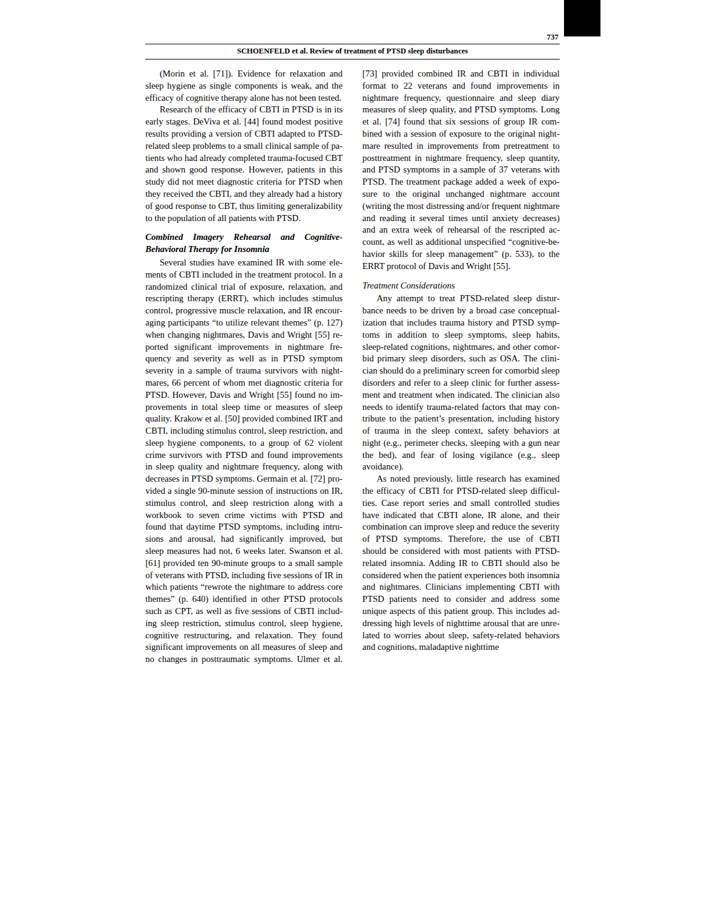737
SCHOENFELD et al. Review of treatment of PTSD sleep disturbances
(Morin et al. [71]). Evidence for relaxation and sleep hygiene as single components is weak, and the efficacy of cognitive therapy alone has not been tested.
Research of the efficacy of CBTI in PTSD is in its early stages. DeViva et al. [44] found modest positive results providing a version of CBTI adapted to PTSD-related sleep problems to a small clinical sample of patients who had already completed trauma-focused CBT and shown good response. However, patients in this study did not meet diagnostic criteria for PTSD when they received the CBTI, and they already had a history of good response to CBT, thus limiting generalizability to the population of all patients with PTSD.
Combined Imagery Rehearsal and Cognitive-Behavioral Therapy for Insomnia
Several studies have examined IR with some elements of CBTI included in the treatment protocol. In a randomized clinical trial of exposure, relaxation, and rescripting therapy (ERRT), which includes stimulus control, progressive muscle relaxation, and IR encouraging participants “to utilize relevant themes” (p. 127) when changing nightmares, Davis and Wright [55] reported significant improvements in nightmare frequency and severity as well as in PTSD symptom severity in a sample of trauma survivors with nightmares, 66 percent of whom met diagnostic criteria for PTSD. However, Davis and Wright [55] found no improvements in total sleep time or measures of sleep quality. Krakow et al. [50] provided combined IRT and CBTI, including stimulus control, sleep restriction, and sleep hygiene components, to a group of 62 violent crime survivors with PTSD and found improvements in sleep quality and nightmare frequency, along with decreases in PTSD symptoms. Germain et al. [72] provided a single 90-minute session of instructions on IR, stimulus control, and sleep restriction along with a workbook to seven crime victims with PTSD and found that daytime PTSD symptoms, including intrusions and arousal, had significantly improved, but sleep measures had not, 6 weeks later. Swanson et al. [61] provided ten 90-minute groups to a small sample of veterans with PTSD, including five sessions of IR in which patients “rewrote the nightmare to address core themes” (p. 640) identified in other PTSD protocols such as CPT, as well as five sessions of CBTI including sleep restriction, stimulus control, sleep hygiene, cognitive restructuring, and relaxation. They found significant improvements on all measures of sleep and no changes in posttraumatic symptoms. Ulmer et al. [73] provided combined IR and CBTI in individual format to 22 veterans and found improvements in nightmare frequency, questionnaire and sleep diary measures of sleep quality, and PTSD symptoms. Long et al. [74] found that six sessions of group IR combined with a session of exposure to the original nightmare resulted in improvements from pretreatment to posttreatment in nightmare frequency, sleep quantity, and PTSD symptoms in a sample of 37 veterans with PTSD. The treatment package added a week of exposure to the original unchanged nightmare account (writing the most distressing and/or frequent nightmare and reading it several times until anxiety decreases) and an extra week of rehearsal of the rescripted account, as well as additional unspecified “cognitive-behavior skills for sleep management” (p. 533), to the ERRT protocol of Davis and Wright [55].
Treatment Considerations
Any attempt to treat PTSD-related sleep disturbance needs to be driven by a broad case conceptualization that includes trauma history and PTSD symptoms in addition to sleep symptoms, sleep habits, sleep-related cognitions, nightmares, and other comorbid primary sleep disorders, such as OSA. The clinician should do a preliminary screen for comorbid sleep disorders and refer to a sleep clinic for further assessment and treatment when indicated. The clinician also needs to identify trauma-related factors that may contribute to the patient’s presentation, including history of trauma in the sleep context, safety behaviors at night (e.g., perimeter checks, sleeping with a gun near the bed), and fear of losing vigilance (e.g., sleep avoidance).
As noted previously, little research has examined the efficacy of CBTI for PTSD-related sleep difficulties. Case report series and small controlled studies have indicated that CBTI alone, IR alone, and their combination can improve sleep and reduce the severity of PTSD symptoms. Therefore, the use of CBTI should be considered with most patients with PTSD-related insomnia. Adding IR to CBTI should also be considered when the patient experiences both insomnia and nightmares. Clinicians implementing CBTI with PTSD patients need to consider and address some unique aspects of this patient group. This includes addressing high levels of nighttime arousal that are unrelated to worries about sleep, safety-related behaviors and cognitions, maladaptive nighttime